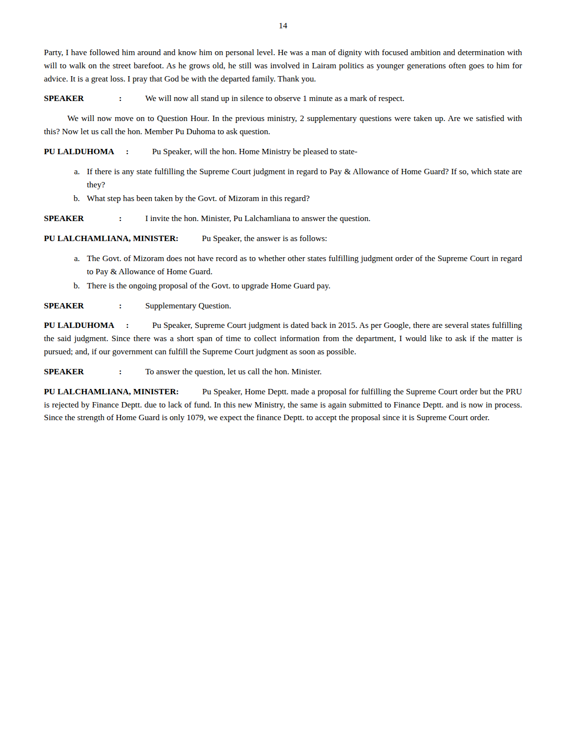14
Party, I have followed him around and know him on personal level. He was a man of dignity with focused ambition and determination with will to walk on the street barefoot. As he grows old, he still was involved in Lairam politics as younger generations often goes to him for advice. It is a great loss. I pray that God be with the departed family. Thank you.
SPEAKER : We will now all stand up in silence to observe 1 minute as a mark of respect.
We will now move on to Question Hour. In the previous ministry, 2 supplementary questions were taken up. Are we satisfied with this? Now let us call the hon. Member Pu Duhoma to ask question.
PU LALDUHOMA : Pu Speaker, will the hon. Home Ministry be pleased to state-
If there is any state fulfilling the Supreme Court judgment in regard to Pay & Allowance of Home Guard? If so, which state are they?
What step has been taken by the Govt. of Mizoram in this regard?
SPEAKER : I invite the hon. Minister, Pu Lalchamliana to answer the question.
PU LALCHAMLIANA, MINISTER: Pu Speaker, the answer is as follows:
The Govt. of Mizoram does not have record as to whether other states fulfilling judgment order of the Supreme Court in regard to Pay & Allowance of Home Guard.
There is the ongoing proposal of the Govt. to upgrade Home Guard pay.
SPEAKER : Supplementary Question.
PU LALDUHOMA : Pu Speaker, Supreme Court judgment is dated back in 2015. As per Google, there are several states fulfilling the said judgment. Since there was a short span of time to collect information from the department, I would like to ask if the matter is pursued; and, if our government can fulfill the Supreme Court judgment as soon as possible.
SPEAKER : To answer the question, let us call the hon. Minister.
PU LALCHAMLIANA, MINISTER: Pu Speaker, Home Deptt. made a proposal for fulfilling the Supreme Court order but the PRU is rejected by Finance Deptt. due to lack of fund. In this new Ministry, the same is again submitted to Finance Deptt. and is now in process. Since the strength of Home Guard is only 1079, we expect the finance Deptt. to accept the proposal since it is Supreme Court order.